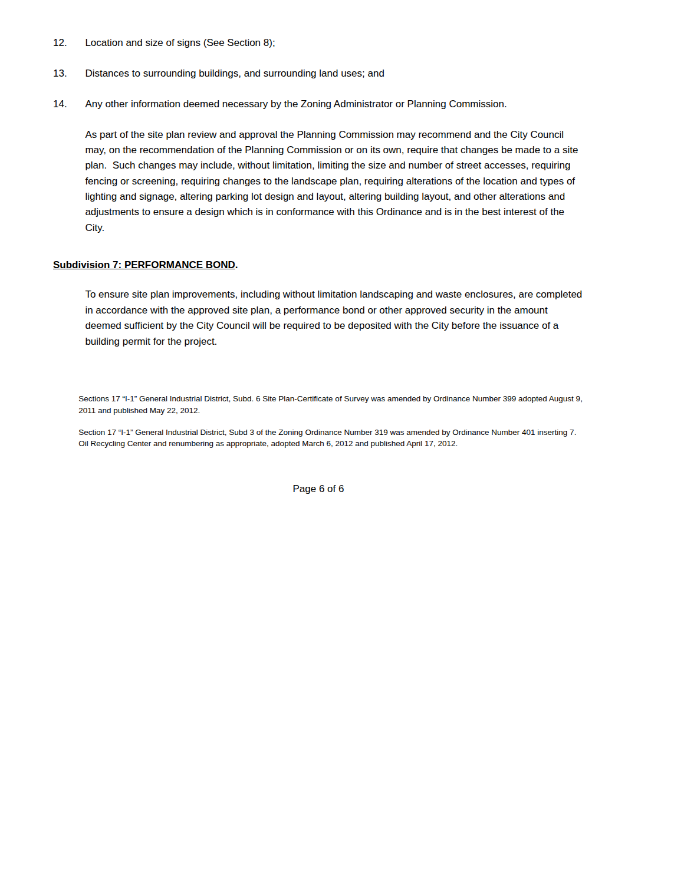12. Location and size of signs (See Section 8);
13. Distances to surrounding buildings, and surrounding land uses; and
14. Any other information deemed necessary by the Zoning Administrator or Planning Commission.
As part of the site plan review and approval the Planning Commission may recommend and the City Council may, on the recommendation of the Planning Commission or on its own, require that changes be made to a site plan. Such changes may include, without limitation, limiting the size and number of street accesses, requiring fencing or screening, requiring changes to the landscape plan, requiring alterations of the location and types of lighting and signage, altering parking lot design and layout, altering building layout, and other alterations and adjustments to ensure a design which is in conformance with this Ordinance and is in the best interest of the City.
Subdivision 7: PERFORMANCE BOND.
To ensure site plan improvements, including without limitation landscaping and waste enclosures, are completed in accordance with the approved site plan, a performance bond or other approved security in the amount deemed sufficient by the City Council will be required to be deposited with the City before the issuance of a building permit for the project.
Sections 17 “I-1” General Industrial District, Subd. 6 Site Plan-Certificate of Survey was amended by Ordinance Number 399 adopted August 9, 2011 and published May 22, 2012.
Section 17 “I-1” General Industrial District, Subd 3 of the Zoning Ordinance Number 319 was amended by Ordinance Number 401 inserting 7. Oil Recycling Center and renumbering as appropriate, adopted March 6, 2012 and published April 17, 2012.
Page 6 of 6